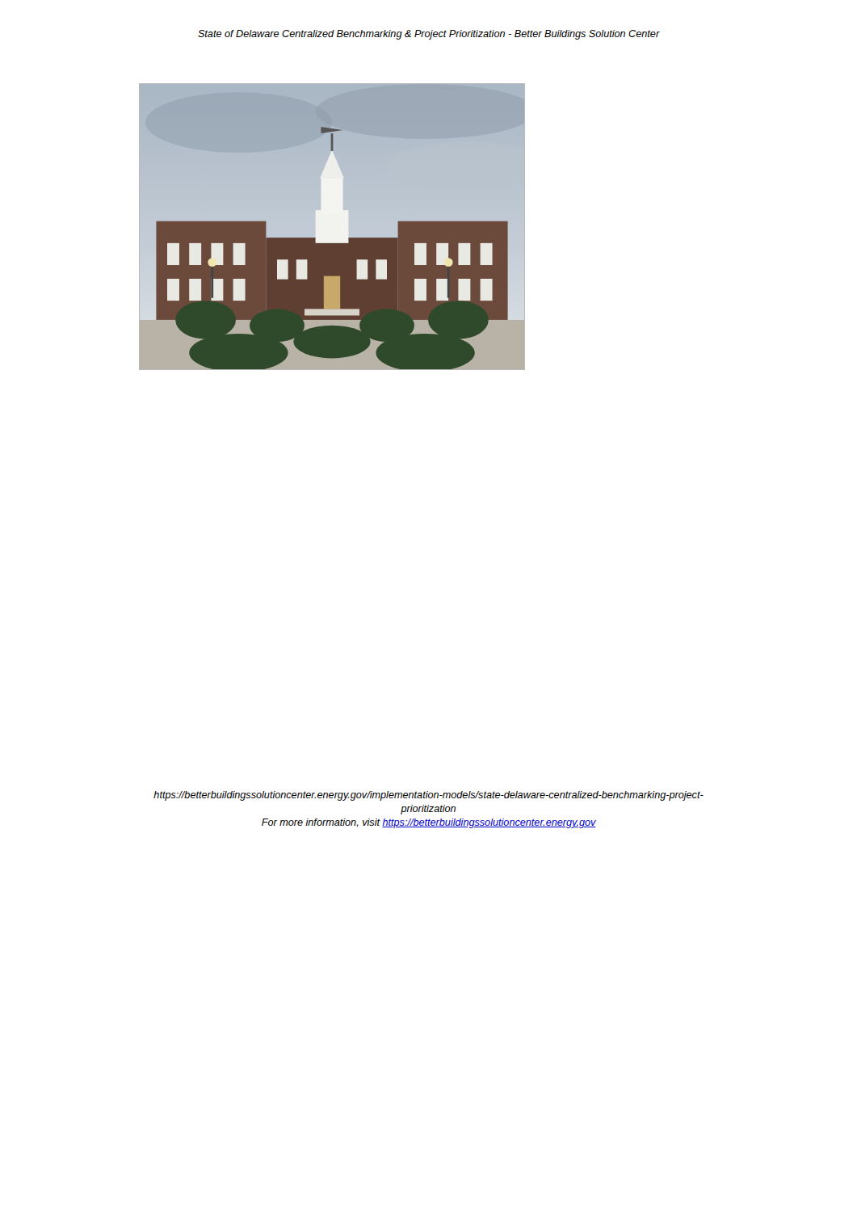State of Delaware Centralized Benchmarking & Project Prioritization - Better Buildings Solution Center
https://betterbuildingssolutioncenter.energy.gov/implementation-models/state-delaware-centralized-benchmarking-project-prioritization For more information, visit https://betterbuildingssolutioncenter.energy.gov